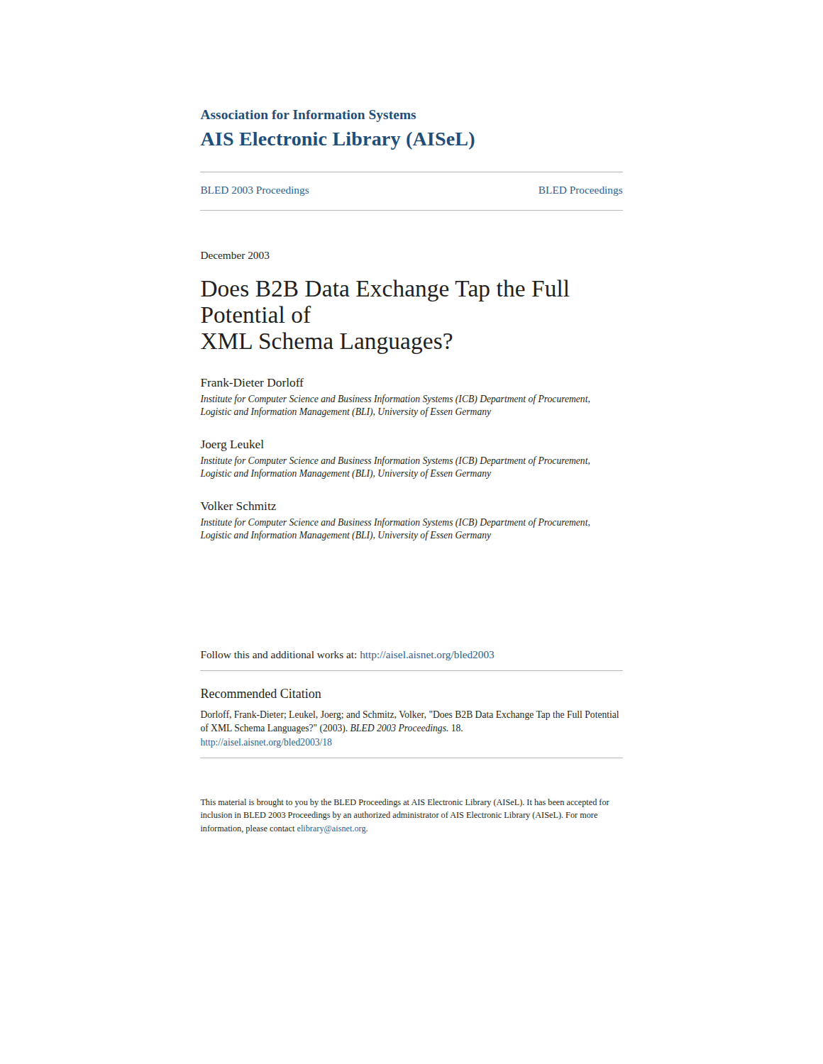Association for Information Systems
AIS Electronic Library (AISeL)
BLED 2003 Proceedings
BLED Proceedings
December 2003
Does B2B Data Exchange Tap the Full Potential of
XML Schema Languages?
Frank-Dieter Dorloff
Institute for Computer Science and Business Information Systems (ICB) Department of Procurement, Logistic and Information Management (BLI), University of Essen Germany
Joerg Leukel
Institute for Computer Science and Business Information Systems (ICB) Department of Procurement, Logistic and Information Management (BLI), University of Essen Germany
Volker Schmitz
Institute for Computer Science and Business Information Systems (ICB) Department of Procurement, Logistic and Information Management (BLI), University of Essen Germany
Follow this and additional works at: http://aisel.aisnet.org/bled2003
Recommended Citation
Dorloff, Frank-Dieter; Leukel, Joerg; and Schmitz, Volker, "Does B2B Data Exchange Tap the Full Potential of XML Schema Languages?" (2003). BLED 2003 Proceedings. 18.
http://aisel.aisnet.org/bled2003/18
This material is brought to you by the BLED Proceedings at AIS Electronic Library (AISeL). It has been accepted for inclusion in BLED 2003 Proceedings by an authorized administrator of AIS Electronic Library (AISeL). For more information, please contact elibrary@aisnet.org.